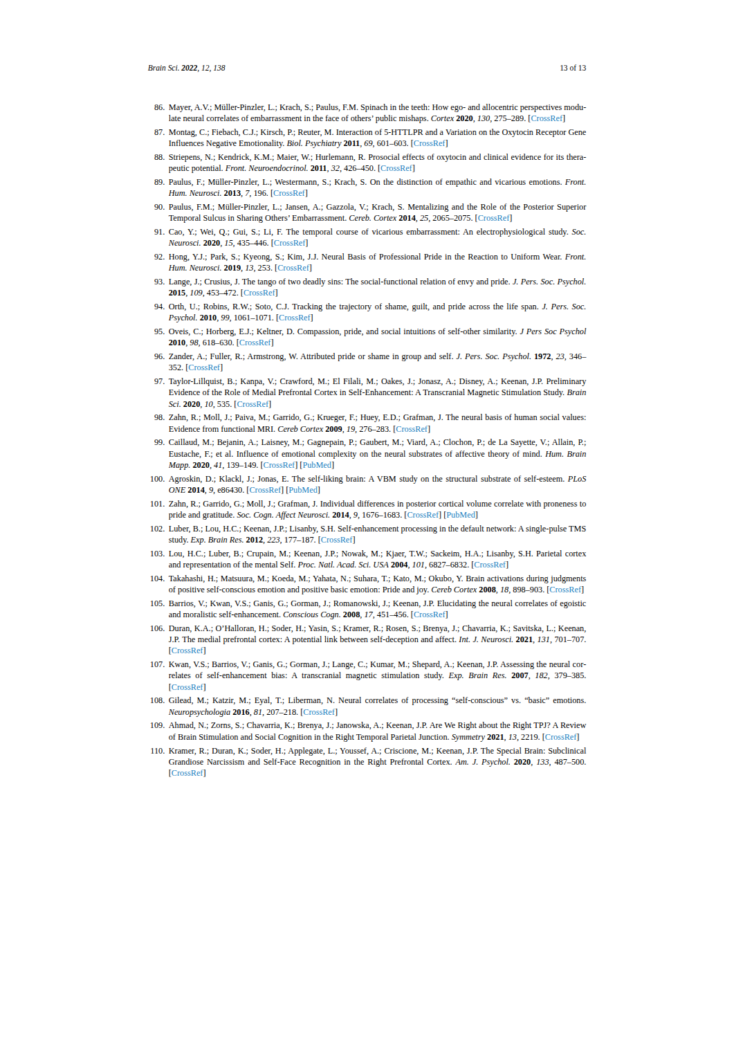Brain Sci. 2022, 12, 138 13 of 13
86. Mayer, A.V.; Müller-Pinzler, L.; Krach, S.; Paulus, F.M. Spinach in the teeth: How ego- and allocentric perspectives modulate neural correlates of embarrassment in the face of others’ public mishaps. Cortex 2020, 130, 275–289. [CrossRef]
87. Montag, C.; Fiebach, C.J.; Kirsch, P.; Reuter, M. Interaction of 5-HTTLPR and a Variation on the Oxytocin Receptor Gene Influences Negative Emotionality. Biol. Psychiatry 2011, 69, 601–603. [CrossRef]
88. Striepens, N.; Kendrick, K.M.; Maier, W.; Hurlemann, R. Prosocial effects of oxytocin and clinical evidence for its therapeutic potential. Front. Neuroendocrinol. 2011, 32, 426–450. [CrossRef]
89. Paulus, F.; Müller-Pinzler, L.; Westermann, S.; Krach, S. On the distinction of empathic and vicarious emotions. Front. Hum. Neurosci. 2013, 7, 196. [CrossRef]
90. Paulus, F.M.; Müller-Pinzler, L.; Jansen, A.; Gazzola, V.; Krach, S. Mentalizing and the Role of the Posterior Superior Temporal Sulcus in Sharing Others’ Embarrassment. Cereb. Cortex 2014, 25, 2065–2075. [CrossRef]
91. Cao, Y.; Wei, Q.; Gui, S.; Li, F. The temporal course of vicarious embarrassment: An electrophysiological study. Soc. Neurosci. 2020, 15, 435–446. [CrossRef]
92. Hong, Y.J.; Park, S.; Kyeong, S.; Kim, J.J. Neural Basis of Professional Pride in the Reaction to Uniform Wear. Front. Hum. Neurosci. 2019, 13, 253. [CrossRef]
93. Lange, J.; Crusius, J. The tango of two deadly sins: The social-functional relation of envy and pride. J. Pers. Soc. Psychol. 2015, 109, 453–472. [CrossRef]
94. Orth, U.; Robins, R.W.; Soto, C.J. Tracking the trajectory of shame, guilt, and pride across the life span. J. Pers. Soc. Psychol. 2010, 99, 1061–1071. [CrossRef]
95. Oveis, C.; Horberg, E.J.; Keltner, D. Compassion, pride, and social intuitions of self-other similarity. J Pers Soc Psychol 2010, 98, 618–630. [CrossRef]
96. Zander, A.; Fuller, R.; Armstrong, W. Attributed pride or shame in group and self. J. Pers. Soc. Psychol. 1972, 23, 346–352. [CrossRef]
97. Taylor-Lillquist, B.; Kanpa, V.; Crawford, M.; El Filali, M.; Oakes, J.; Jonasz, A.; Disney, A.; Keenan, J.P. Preliminary Evidence of the Role of Medial Prefrontal Cortex in Self-Enhancement: A Transcranial Magnetic Stimulation Study. Brain Sci. 2020, 10, 535. [CrossRef]
98. Zahn, R.; Moll, J.; Paiva, M.; Garrido, G.; Krueger, F.; Huey, E.D.; Grafman, J. The neural basis of human social values: Evidence from functional MRI. Cereb Cortex 2009, 19, 276–283. [CrossRef]
99. Caillaud, M.; Bejanin, A.; Laisney, M.; Gagnepain, P.; Gaubert, M.; Viard, A.; Clochon, P.; de La Sayette, V.; Allain, P.; Eustache, F.; et al. Influence of emotional complexity on the neural substrates of affective theory of mind. Hum. Brain Mapp. 2020, 41, 139–149. [CrossRef] [PubMed]
100. Agroskin, D.; Klackl, J.; Jonas, E. The self-liking brain: A VBM study on the structural substrate of self-esteem. PLoS ONE 2014, 9, e86430. [CrossRef] [PubMed]
101. Zahn, R.; Garrido, G.; Moll, J.; Grafman, J. Individual differences in posterior cortical volume correlate with proneness to pride and gratitude. Soc. Cogn. Affect Neurosci. 2014, 9, 1676–1683. [CrossRef] [PubMed]
102. Luber, B.; Lou, H.C.; Keenan, J.P.; Lisanby, S.H. Self-enhancement processing in the default network: A single-pulse TMS study. Exp. Brain Res. 2012, 223, 177–187. [CrossRef]
103. Lou, H.C.; Luber, B.; Crupain, M.; Keenan, J.P.; Nowak, M.; Kjaer, T.W.; Sackeim, H.A.; Lisanby, S.H. Parietal cortex and representation of the mental Self. Proc. Natl. Acad. Sci. USA 2004, 101, 6827–6832. [CrossRef]
104. Takahashi, H.; Matsuura, M.; Koeda, M.; Yahata, N.; Suhara, T.; Kato, M.; Okubo, Y. Brain activations during judgments of positive self-conscious emotion and positive basic emotion: Pride and joy. Cereb Cortex 2008, 18, 898–903. [CrossRef]
105. Barrios, V.; Kwan, V.S.; Ganis, G.; Gorman, J.; Romanowski, J.; Keenan, J.P. Elucidating the neural correlates of egoistic and moralistic self-enhancement. Conscious Cogn. 2008, 17, 451–456. [CrossRef]
106. Duran, K.A.; O’Halloran, H.; Soder, H.; Yasin, S.; Kramer, R.; Rosen, S.; Brenya, J.; Chavarria, K.; Savitska, L.; Keenan, J.P. The medial prefrontal cortex: A potential link between self-deception and affect. Int. J. Neurosci. 2021, 131, 701–707. [CrossRef]
107. Kwan, V.S.; Barrios, V.; Ganis, G.; Gorman, J.; Lange, C.; Kumar, M.; Shepard, A.; Keenan, J.P. Assessing the neural correlates of self-enhancement bias: A transcranial magnetic stimulation study. Exp. Brain Res. 2007, 182, 379–385. [CrossRef]
108. Gilead, M.; Katzir, M.; Eyal, T.; Liberman, N. Neural correlates of processing “self-conscious” vs. “basic” emotions. Neuropsychologia 2016, 81, 207–218. [CrossRef]
109. Ahmad, N.; Zorns, S.; Chavarria, K.; Brenya, J.; Janowska, A.; Keenan, J.P. Are We Right about the Right TPJ? A Review of Brain Stimulation and Social Cognition in the Right Temporal Parietal Junction. Symmetry 2021, 13, 2219. [CrossRef]
110. Kramer, R.; Duran, K.; Soder, H.; Applegate, L.; Youssef, A.; Criscione, M.; Keenan, J.P. The Special Brain: Subclinical Grandiose Narcissism and Self-Face Recognition in the Right Prefrontal Cortex. Am. J. Psychol. 2020, 133, 487–500. [CrossRef]